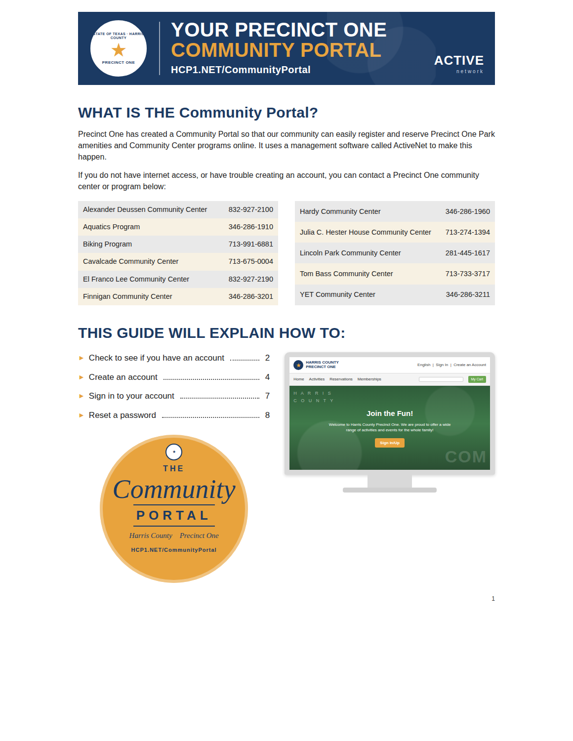State of Texas · Harris County
★
Precinct One
YOUR PRECINCT ONECOMMUNITY PORTAL
HCP1.NET/CommunityPortal
ACTIVE
network
WHAT IS THE Community Portal?
Precinct One has created a Community Portal so that our community can easily register and reserve Precinct One Park amenities and Community Center programs online. It uses a management software called ActiveNet to make this happen.
If you do not have internet access, or have trouble creating an account, you can contact a Precinct One community center or program below:
| Alexander Deussen Community Center | 832-927-2100 |
| Aquatics Program | 346-286-1910 |
| Biking Program | 713-991-6881 |
| Cavalcade Community Center | 713-675-0004 |
| El Franco Lee Community Center | 832-927-2190 |
| Finnigan Community Center | 346-286-3201 |
| Hardy Community Center | 346-286-1960 |
| Julia C. Hester House Community Center | 713-274-1394 |
| Lincoln Park Community Center | 281-445-1617 |
| Tom Bass Community Center | 713-733-3717 |
| YET Community Center | 346-286-3211 |
THIS GUIDE WILL EXPLAIN HOW TO:
►Check to see if you have an account 2
►Create an account 4
►Sign in to your account 7
►Reset a password 8
★
The
Community
Portal
Harris County Precinct One
HCP1.NET/CommunityPortal
★
HARRIS COUNTY
PRECINCT ONE
English | Sign In | Create an Account
Home Activities Reservations Memberships My Cart
H A R R I S
C O U N T Y
Join the Fun!
Welcome to Harris County Precinct One. We are proud to offer a wide range of activities and events for the whole family!
Sign In/Up
COM
1